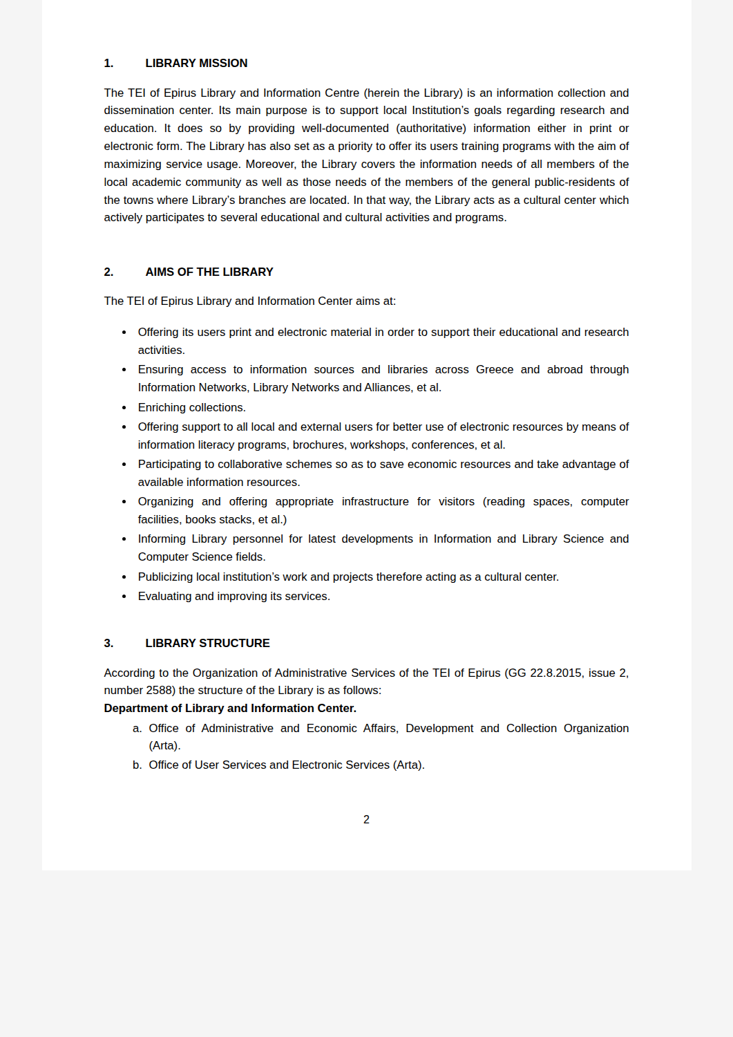1. LIBRARY MISSION
The TEI of Epirus Library and Information Centre (herein the Library) is an information collection and dissemination center. Its main purpose is to support local Institution’s goals regarding research and education. It does so by providing well-documented (authoritative) information either in print or electronic form. The Library has also set as a priority to offer its users training programs with the aim of maximizing service usage. Moreover, the Library covers the information needs of all members of the local academic community as well as those needs of the members of the general public-residents of the towns where Library’s branches are located. In that way, the Library acts as a cultural center which actively participates to several educational and cultural activities and programs.
2. AIMS OF THE LIBRARY
The TEI of Epirus Library and Information Center aims at:
Offering its users print and electronic material in order to support their educational and research activities.
Ensuring access to information sources and libraries across Greece and abroad through Information Networks, Library Networks and Alliances, et al.
Enriching collections.
Offering support to all local and external users for better use of electronic resources by means of information literacy programs, brochures, workshops, conferences, et al.
Participating to collaborative schemes so as to save economic resources and take advantage of available information resources.
Organizing and offering appropriate infrastructure for visitors (reading spaces, computer facilities, books stacks, et al.)
Informing Library personnel for latest developments in Information and Library Science and Computer Science fields.
Publicizing local institution’s work and projects therefore acting as a cultural center.
Evaluating and improving its services.
3. LIBRARY STRUCTURE
According to the Organization of Administrative Services of the TEI of Epirus (GG 22.8.2015, issue 2, number 2588) the structure of the Library is as follows:
Department of Library and Information Center.
Office of Administrative and Economic Affairs, Development and Collection Organization (Arta).
Office of User Services and Electronic Services (Arta).
2